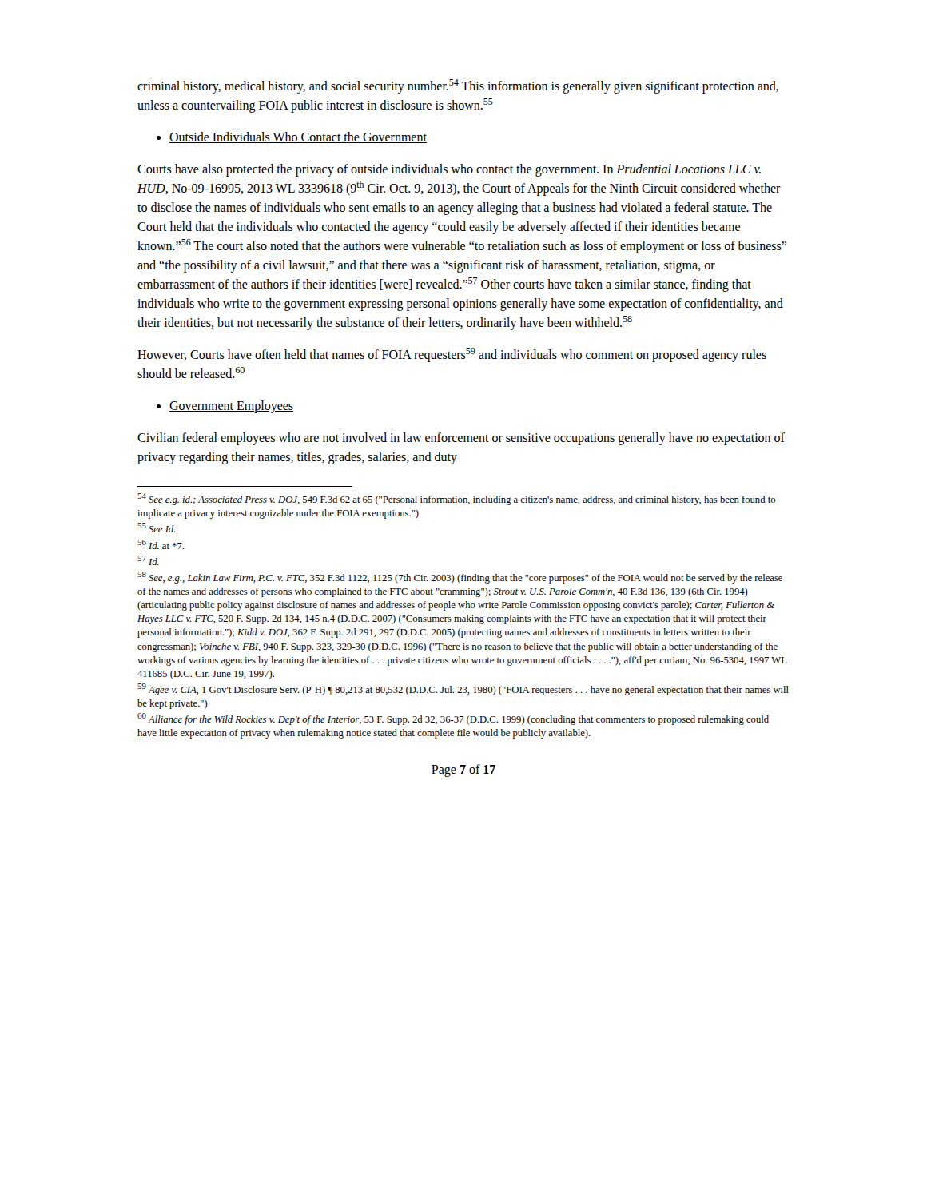criminal history, medical history, and social security number.54 This information is generally given significant protection and, unless a countervailing FOIA public interest in disclosure is shown.55
Outside Individuals Who Contact the Government
Courts have also protected the privacy of outside individuals who contact the government. In Prudential Locations LLC v. HUD, No-09-16995, 2013 WL 3339618 (9th Cir. Oct. 9, 2013), the Court of Appeals for the Ninth Circuit considered whether to disclose the names of individuals who sent emails to an agency alleging that a business had violated a federal statute. The Court held that the individuals who contacted the agency “could easily be adversely affected if their identities became known.”56 The court also noted that the authors were vulnerable “to retaliation such as loss of employment or loss of business” and “the possibility of a civil lawsuit,” and that there was a “significant risk of harassment, retaliation, stigma, or embarrassment of the authors if their identities [were] revealed.”57 Other courts have taken a similar stance, finding that individuals who write to the government expressing personal opinions generally have some expectation of confidentiality, and their identities, but not necessarily the substance of their letters, ordinarily have been withheld.58
However, Courts have often held that names of FOIA requesters59 and individuals who comment on proposed agency rules should be released.60
Government Employees
Civilian federal employees who are not involved in law enforcement or sensitive occupations generally have no expectation of privacy regarding their names, titles, grades, salaries, and duty
54 See e.g. id.; Associated Press v. DOJ, 549 F.3d 62 at 65 ("Personal information, including a citizen's name, address, and criminal history, has been found to implicate a privacy interest cognizable under the FOIA exemptions.")
55 See Id.
56 Id. at *7.
57 Id.
58 See, e.g., Lakin Law Firm, P.C. v. FTC, 352 F.3d 1122, 1125 (7th Cir. 2003) (finding that the "core purposes" of the FOIA would not be served by the release of the names and addresses of persons who complained to the FTC about "cramming"); Strout v. U.S. Parole Comm'n, 40 F.3d 136, 139 (6th Cir. 1994) (articulating public policy against disclosure of names and addresses of people who write Parole Commission opposing convict's parole); Carter, Fullerton & Hayes LLC v. FTC, 520 F. Supp. 2d 134, 145 n.4 (D.D.C. 2007) ("Consumers making complaints with the FTC have an expectation that it will protect their personal information."); Kidd v. DOJ, 362 F. Supp. 2d 291, 297 (D.D.C. 2005) (protecting names and addresses of constituents in letters written to their congressman); Voinche v. FBI, 940 F. Supp. 323, 329-30 (D.D.C. 1996) ("There is no reason to believe that the public will obtain a better understanding of the workings of various agencies by learning the identities of . . . private citizens who wrote to government officials . . . ."), aff'd per curiam, No. 96-5304, 1997 WL 411685 (D.C. Cir. June 19, 1997).
59 Agee v. CIA, 1 Gov't Disclosure Serv. (P-H) ¶ 80,213 at 80,532 (D.D.C. Jul. 23, 1980) ("FOIA requesters . . . have no general expectation that their names will be kept private.")
60 Alliance for the Wild Rockies v. Dep't of the Interior, 53 F. Supp. 2d 32, 36-37 (D.D.C. 1999) (concluding that commenters to proposed rulemaking could have little expectation of privacy when rulemaking notice stated that complete file would be publicly available).
Page 7 of 17